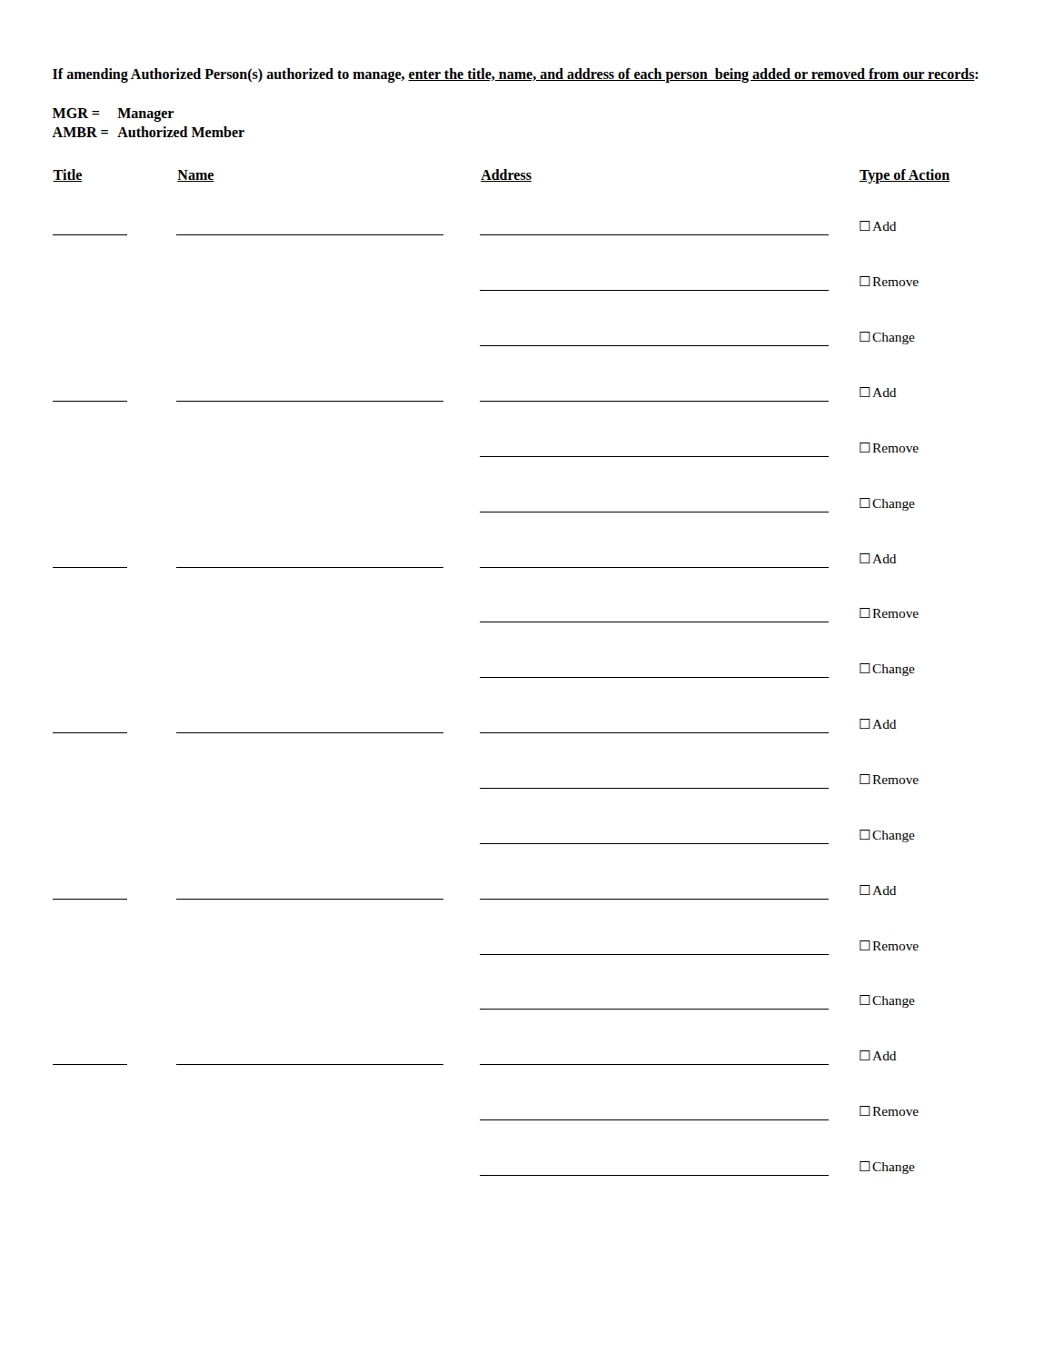If amending Authorized Person(s) authorized to manage, enter the title, name, and address of each person being added or removed from our records:
| MGR = | Manager |
| AMBR = | Authorized Member |
| Title | Name | Address | Type of Action |
| --- | --- | --- | --- |
| | | | ☐ Add |
| | | | ☐ Remove |
| | | | ☐ Change |
| | | | ☐ Add |
| | | | ☐ Remove |
| | | | ☐ Change |
| | | | ☐ Add |
| | | | ☐ Remove |
| | | | ☐ Change |
| | | | ☐ Add |
| | | | ☐ Remove |
| | | | ☐ Change |
| | | | ☐ Add |
| | | | ☐ Remove |
| | | | ☐ Change |
| | | | ☐ Add |
| | | | ☐ Remove |
| | | | ☐ Change |